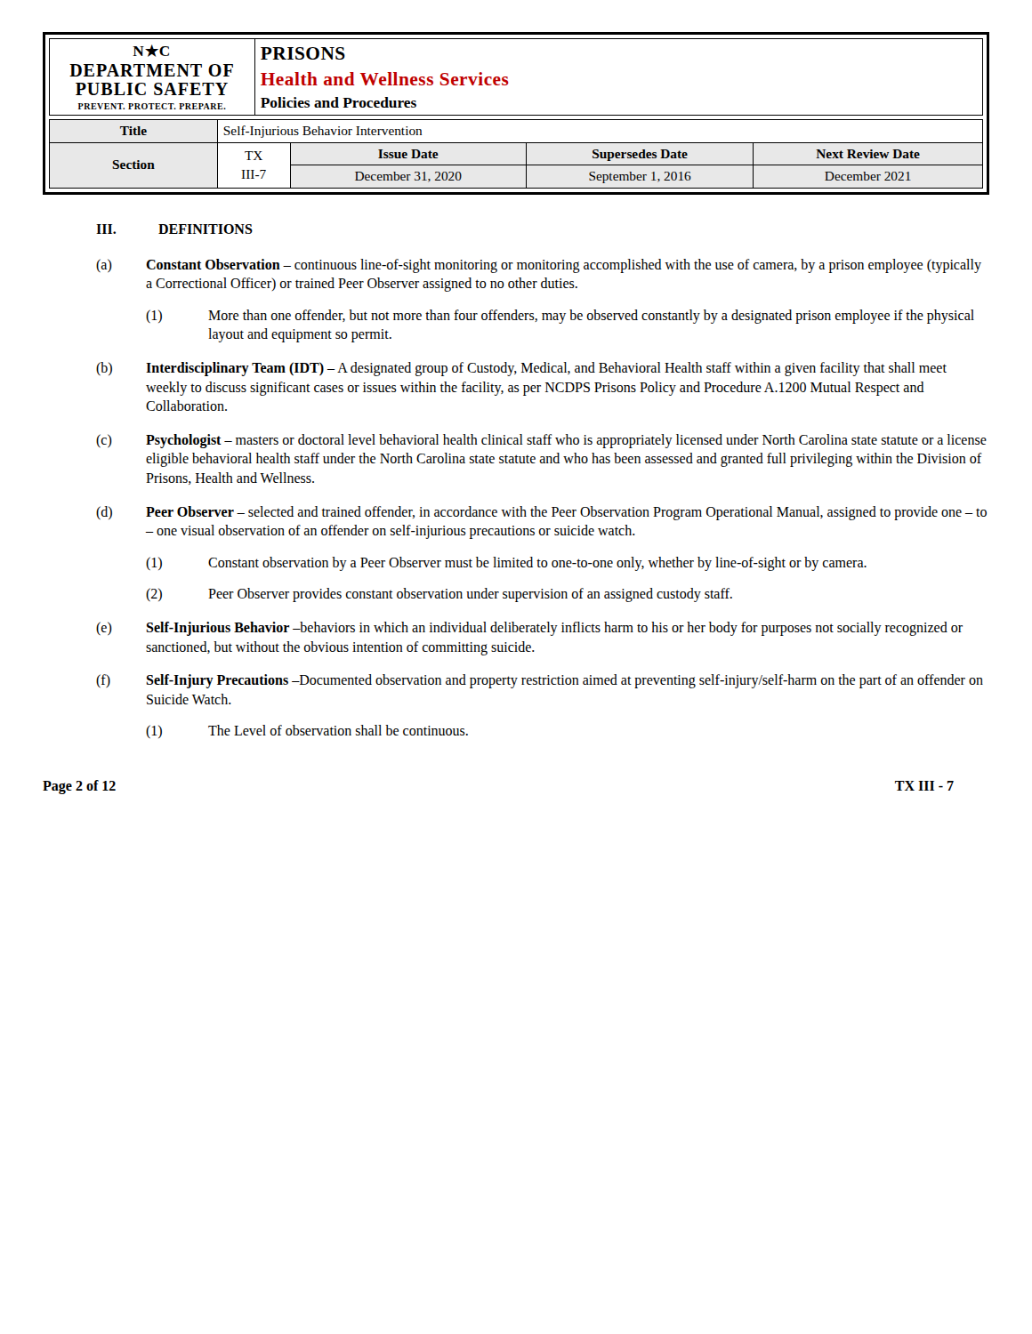| N★C DEPARTMENT OF PUBLIC SAFETY PREVENT. PROTECT. PREPARE. | PRISONS Health and Wellness Services Policies and Procedures |
| Title | Self-Injurious Behavior Intervention |
| Section | TX III-7 | Issue Date | Supersedes Date | Next Review Date |
| December 31, 2020 | September 1, 2016 | December 2021 |
III. DEFINITIONS
(a)
Constant Observation – continuous line-of-sight monitoring or monitoring accomplished with the use of camera, by a prison employee (typically a Correctional Officer) or trained Peer Observer assigned to no other duties.
(1)
More than one offender, but not more than four offenders, may be observed constantly by a designated prison employee if the physical layout and equipment so permit.
(b)
Interdisciplinary Team (IDT) – A designated group of Custody, Medical, and Behavioral Health staff within a given facility that shall meet weekly to discuss significant cases or issues within the facility, as per NCDPS Prisons Policy and Procedure A.1200 Mutual Respect and Collaboration.
(c)
Psychologist – masters or doctoral level behavioral health clinical staff who is appropriately licensed under North Carolina state statute or a license eligible behavioral health staff under the North Carolina state statute and who has been assessed and granted full privileging within the Division of Prisons, Health and Wellness.
(d)
Peer Observer – selected and trained offender, in accordance with the Peer Observation Program Operational Manual, assigned to provide one – to – one visual observation of an offender on self-injurious precautions or suicide watch.
(1)
Constant observation by a Peer Observer must be limited to one-to-one only, whether by line-of-sight or by camera.
(2)
Peer Observer provides constant observation under supervision of an assigned custody staff.
(e)
Self-Injurious Behavior –behaviors in which an individual deliberately inflicts harm to his or her body for purposes not socially recognized or sanctioned, but without the obvious intention of committing suicide.
(f)
Self-Injury Precautions –Documented observation and property restriction aimed at preventing self-injury/self-harm on the part of an offender on Suicide Watch.
(1)
The Level of observation shall be continuous.
Page 2 of 12
TX III - 7